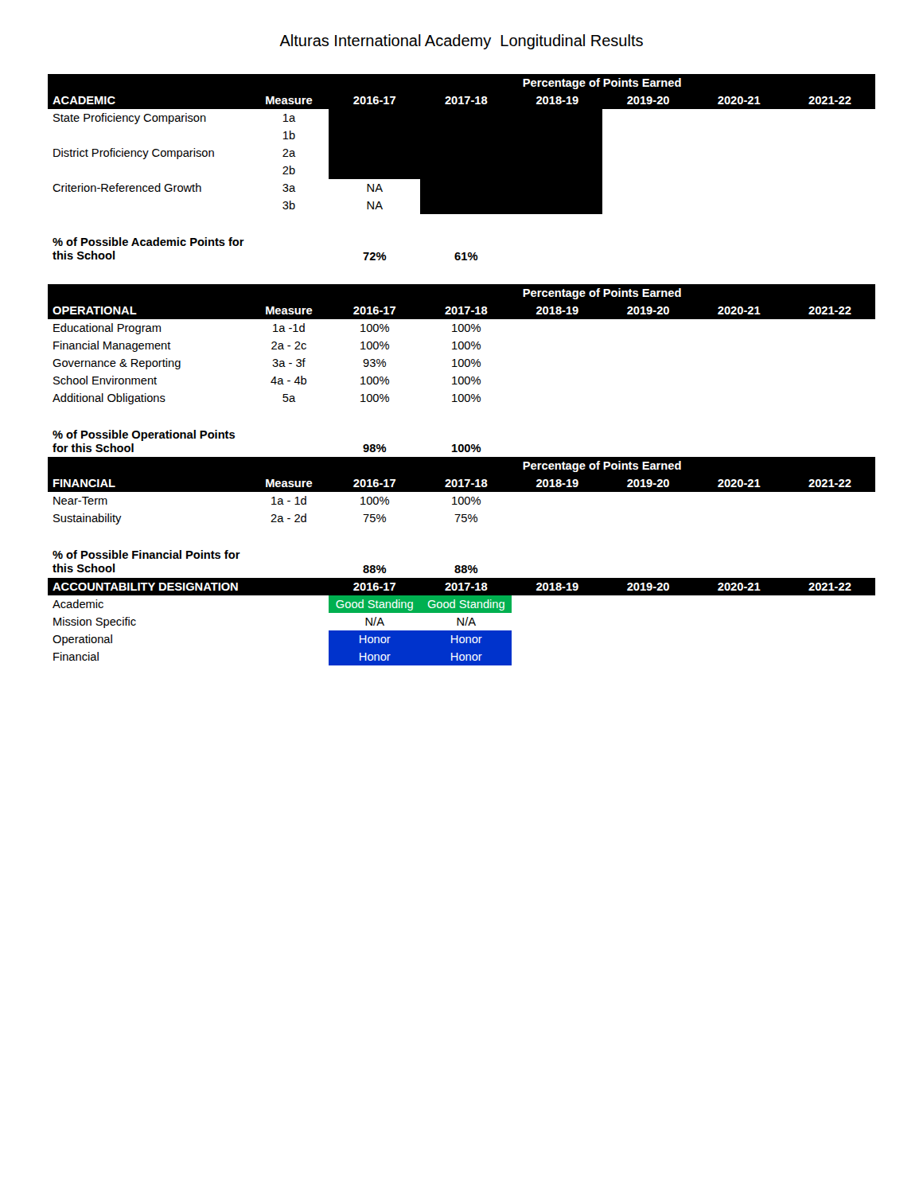Alturas International Academy Longitudinal Results
| | | Percentage of Points Earned |
| ACADEMIC | Measure | 2016-17 | 2017-18 | 2018-19 | 2019-20 | 2020-21 | 2021-22 |
| State Proficiency Comparison | 1a | | | | | | |
| | 1b | | | | | | |
| District Proficiency Comparison | 2a | | | | | | |
| | 2b | | | | | | |
| Criterion-Referenced Growth | 3a | NA | | | | | |
| | 3b | NA | | | | | |
| % of Possible Academic Points for this School | | 72% | 61% | | | | |
| | | Percentage of Points Earned |
| OPERATIONAL | Measure | 2016-17 | 2017-18 | 2018-19 | 2019-20 | 2020-21 | 2021-22 |
| Educational Program | 1a -1d | 100% | 100% | | | | |
| Financial Management | 2a - 2c | 100% | 100% | | | | |
| Governance & Reporting | 3a - 3f | 93% | 100% | | | | |
| School Environment | 4a - 4b | 100% | 100% | | | | |
| Additional Obligations | 5a | 100% | 100% | | | | |
| % of Possible Operational Points for this School | | 98% | 100% | | | | |
| | | Percentage of Points Earned |
| FINANCIAL | Measure | 2016-17 | 2017-18 | 2018-19 | 2019-20 | 2020-21 | 2021-22 |
| Near-Term | 1a - 1d | 100% | 100% | | | | |
| Sustainability | 2a - 2d | 75% | 75% | | | | |
| % of Possible Financial Points for this School | | 88% | 88% | | | | |
| ACCOUNTABILITY DESIGNATION | 2016-17 | 2017-18 | 2018-19 | 2019-20 | 2020-21 | 2021-22 |
| Academic | Good Standing | Good Standing | | | | |
| Mission Specific | N/A | N/A | | | | |
| Operational | Honor | Honor | | | | |
| Financial | Honor | Honor | | | | |